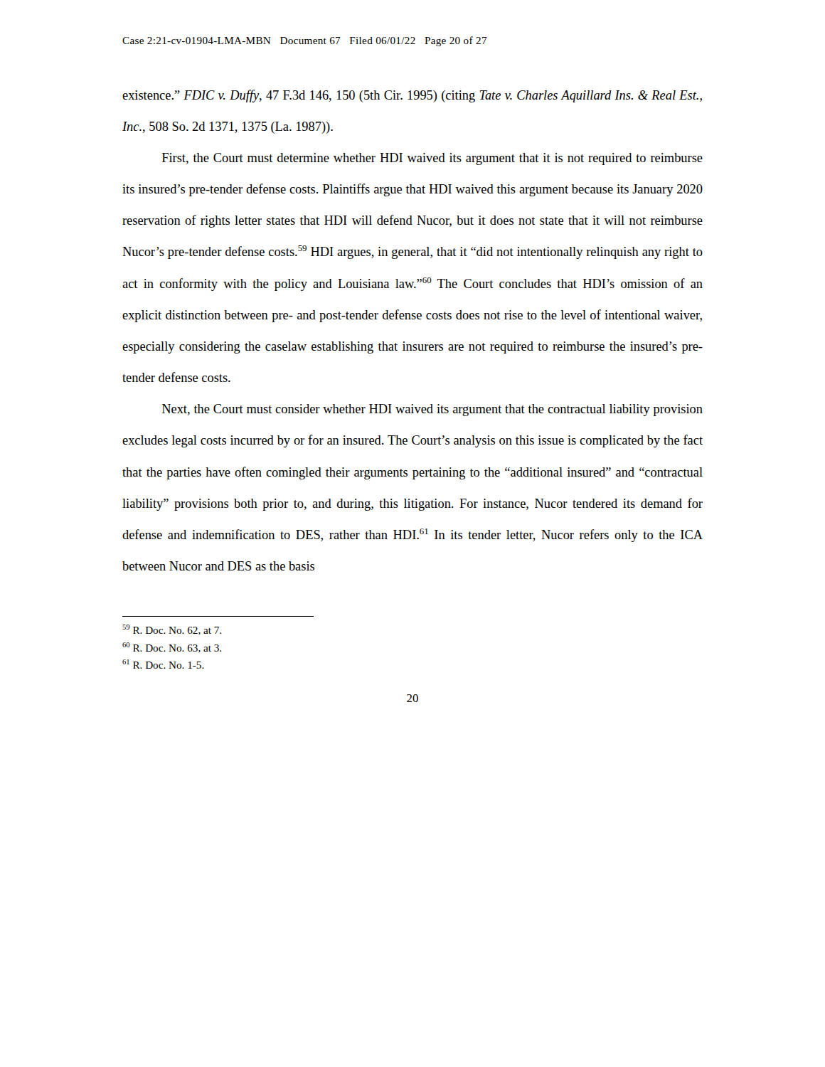Case 2:21-cv-01904-LMA-MBN Document 67 Filed 06/01/22 Page 20 of 27
existence.” FDIC v. Duffy, 47 F.3d 146, 150 (5th Cir. 1995) (citing Tate v. Charles Aquillard Ins. & Real Est., Inc., 508 So. 2d 1371, 1375 (La. 1987)).
First, the Court must determine whether HDI waived its argument that it is not required to reimburse its insured’s pre-tender defense costs. Plaintiffs argue that HDI waived this argument because its January 2020 reservation of rights letter states that HDI will defend Nucor, but it does not state that it will not reimburse Nucor’s pre-tender defense costs.59 HDI argues, in general, that it “did not intentionally relinquish any right to act in conformity with the policy and Louisiana law.”60 The Court concludes that HDI’s omission of an explicit distinction between pre- and post-tender defense costs does not rise to the level of intentional waiver, especially considering the caselaw establishing that insurers are not required to reimburse the insured’s pre-tender defense costs.
Next, the Court must consider whether HDI waived its argument that the contractual liability provision excludes legal costs incurred by or for an insured. The Court’s analysis on this issue is complicated by the fact that the parties have often comingled their arguments pertaining to the “additional insured” and “contractual liability” provisions both prior to, and during, this litigation. For instance, Nucor tendered its demand for defense and indemnification to DES, rather than HDI.61 In its tender letter, Nucor refers only to the ICA between Nucor and DES as the basis
59 R. Doc. No. 62, at 7.
60 R. Doc. No. 63, at 3.
61 R. Doc. No. 1-5.
20